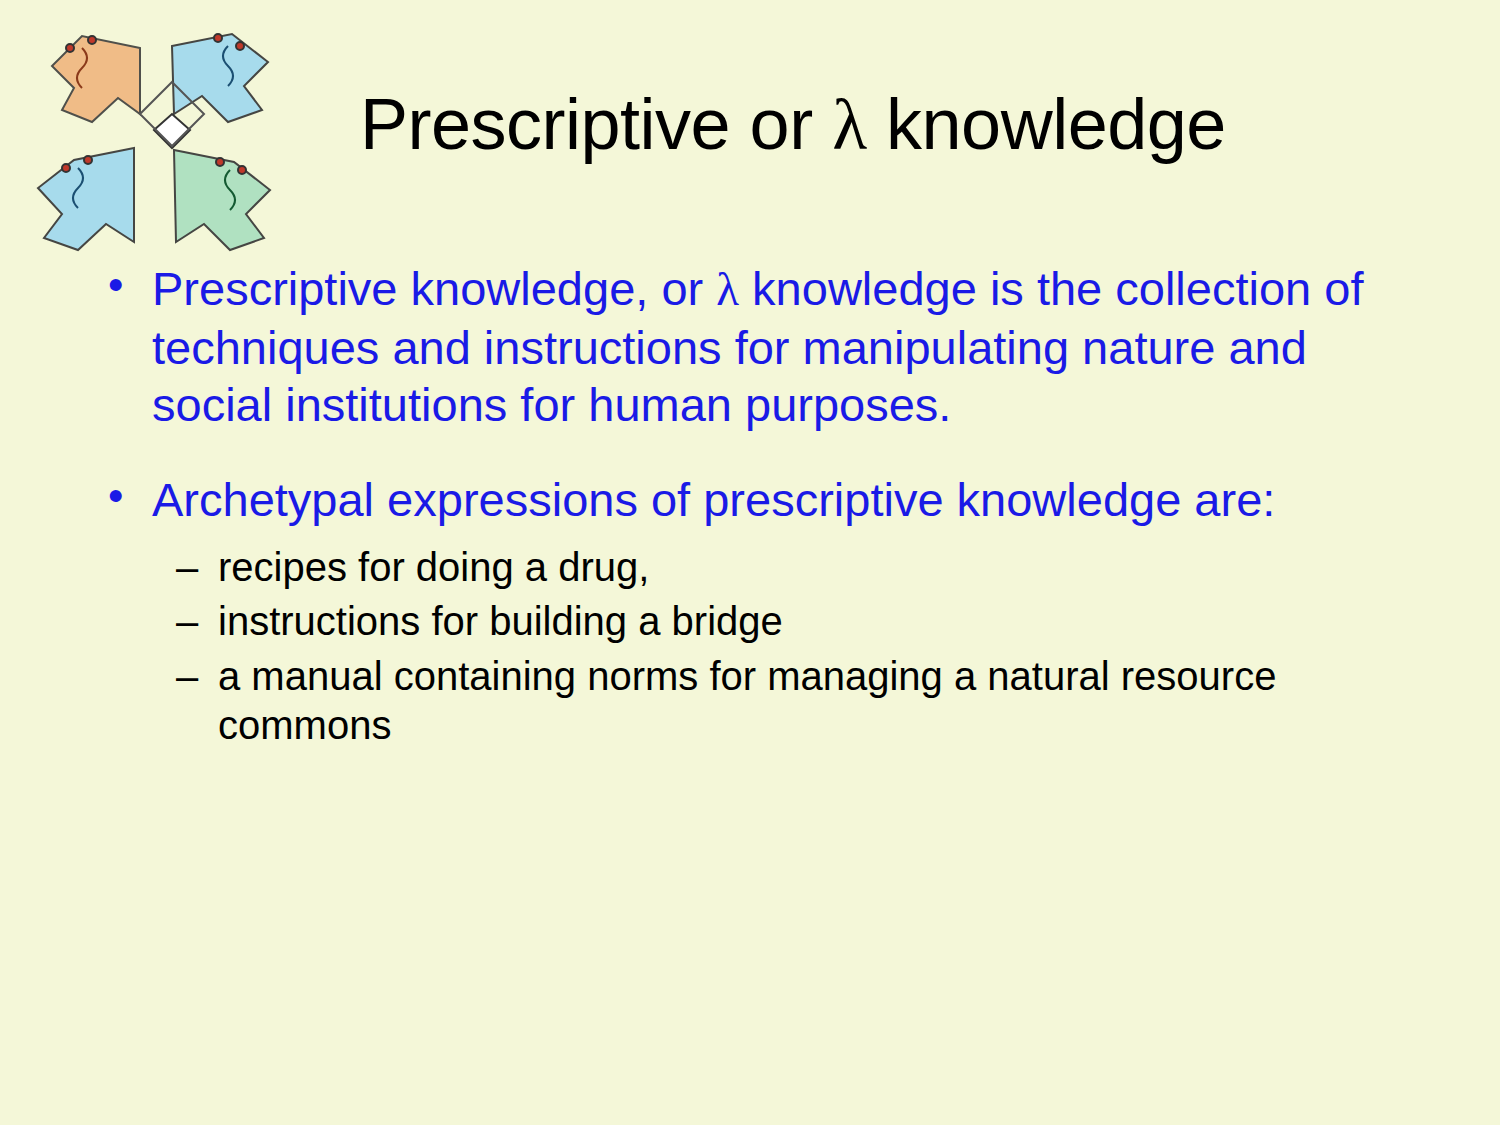Prescriptive or λ knowledge
Prescriptive knowledge, or λ knowledge is the collection of techniques and instructions for manipulating nature and social institutions for human purposes.
Archetypal expressions of prescriptive knowledge are:
recipes for doing a drug,
instructions for building a bridge
a manual containing norms for managing a natural resource commons